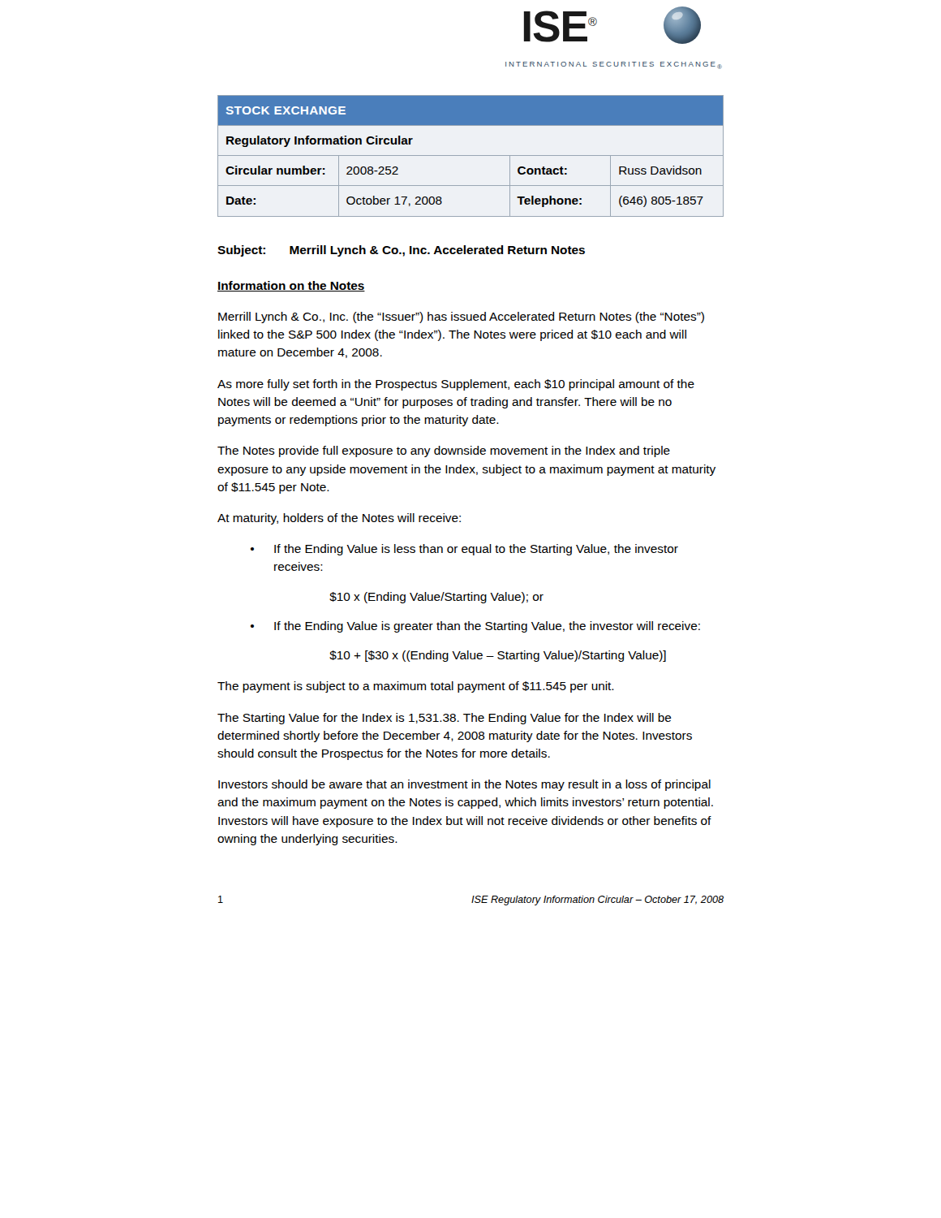ISE®
INTERNATIONAL SECURITIES EXCHANGE®
| STOCK EXCHANGE |
| Regulatory Information Circular |
| Circular number: | 2008-252 | Contact : | Russ Davidson |
| Date: | October 17, 2008 | Telephone : | (646) 805-1857 |
Subject: Merrill Lynch & Co., Inc. Accelerated Return Notes
Information on the Notes
Merrill Lynch & Co., Inc. (the “Issuer”) has issued Accelerated Return Notes (the “Notes”) linked to the S&P 500 Index (the “Index”). The Notes were priced at $10 each and will mature on December 4, 2008.
As more fully set forth in the Prospectus Supplement, each $10 principal amount of the Notes will be deemed a “Unit” for purposes of trading and transfer. There will be no payments or redemptions prior to the maturity date.
The Notes provide full exposure to any downside movement in the Index and triple exposure to any upside movement in the Index, subject to a maximum payment at maturity of $11.545 per Note.
At maturity, holders of the Notes will receive:
If the Ending Value is less than or equal to the Starting Value, the investor receives:
$10 x (Ending Value/Starting Value); or
If the Ending Value is greater than the Starting Value, the investor will receive:
$10 + [$30 x ((Ending Value – Starting Value)/Starting Value)]
The payment is subject to a maximum total payment of $11.545 per unit.
The Starting Value for the Index is 1,531.38. The Ending Value for the Index will be determined shortly before the December 4, 2008 maturity date for the Notes. Investors should consult the Prospectus for the Notes for more details.
Investors should be aware that an investment in the Notes may result in a loss of principal and the maximum payment on the Notes is capped, which limits investors’ return potential. Investors will have exposure to the Index but will not receive dividends or other benefits of owning the underlying securities.
1
ISE Regulatory Information Circular – October 17, 2008